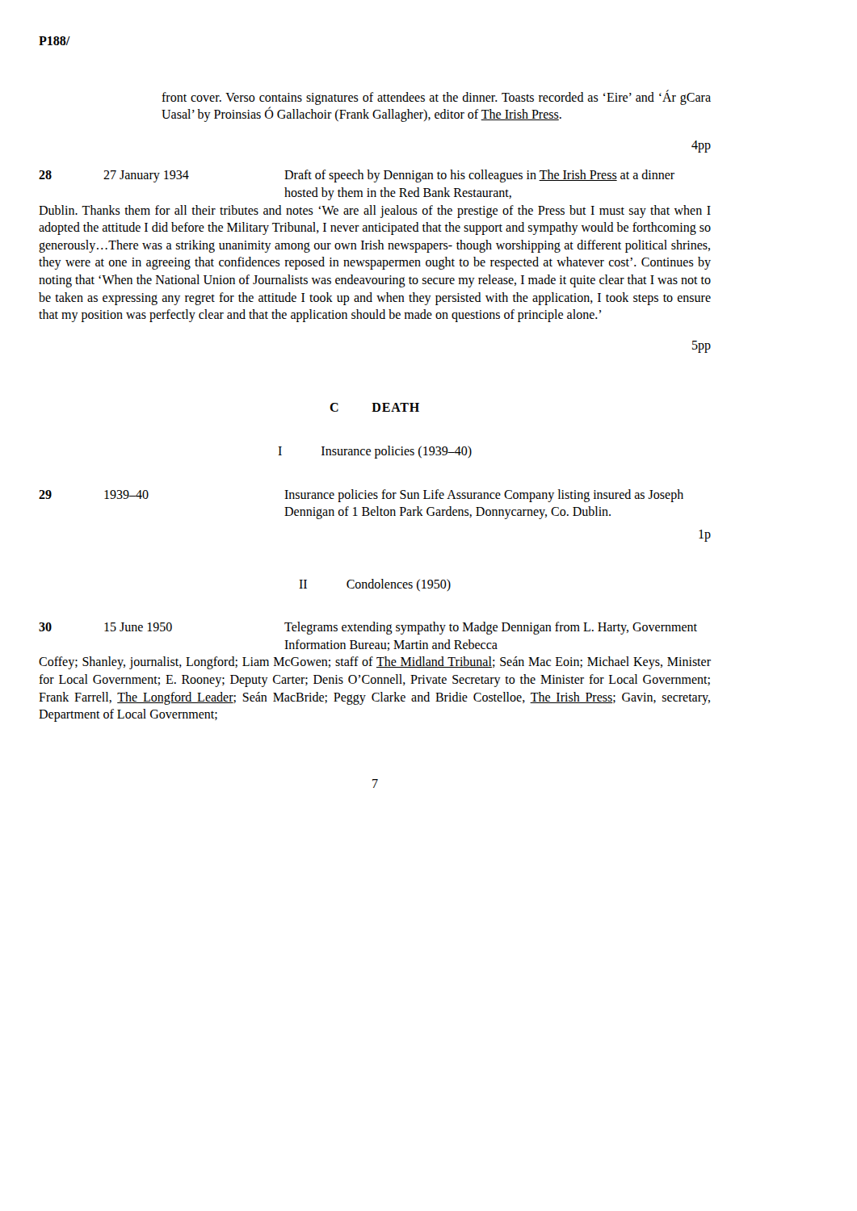P188/
front cover. Verso contains signatures of attendees at the dinner. Toasts recorded as ‘Eire’ and ‘Ár gCara Uasal’ by Proinsias Ó Gallachoir (Frank Gallagher), editor of The Irish Press.
4pp
28
27 January 1934
Draft of speech by Dennigan to his colleagues in The Irish Press at a dinner hosted by them in the Red Bank Restaurant,
Dublin. Thanks them for all their tributes and notes ‘We are all jealous of the prestige of the Press but I must say that when I adopted the attitude I did before the Military Tribunal, I never anticipated that the support and sympathy would be forthcoming so generously…There was a striking unanimity among our own Irish newspapers- though worshipping at different political shrines, they were at one in agreeing that confidences reposed in newspapermen ought to be respected at whatever cost’. Continues by noting that ‘When the National Union of Journalists was endeavouring to secure my release, I made it quite clear that I was not to be taken as expressing any regret for the attitude I took up and when they persisted with the application, I took steps to ensure that my position was perfectly clear and that the application should be made on questions of principle alone.’
5pp
CDEATH
IInsurance policies (1939–40)
29
1939–40
Insurance policies for Sun Life Assurance Company listing insured as Joseph Dennigan of 1 Belton Park Gardens, Donnycarney, Co. Dublin.
1p
IICondolences (1950)
30
15 June 1950
Telegrams extending sympathy to Madge Dennigan from L. Harty, Government Information Bureau; Martin and Rebecca
Coffey; Shanley, journalist, Longford; Liam McGowen; staff of The Midland Tribunal; Seán Mac Eoin; Michael Keys, Minister for Local Government; E. Rooney; Deputy Carter; Denis O’Connell, Private Secretary to the Minister for Local Government; Frank Farrell, The Longford Leader; Seán MacBride; Peggy Clarke and Bridie Costelloe, The Irish Press; Gavin, secretary, Department of Local Government;
7